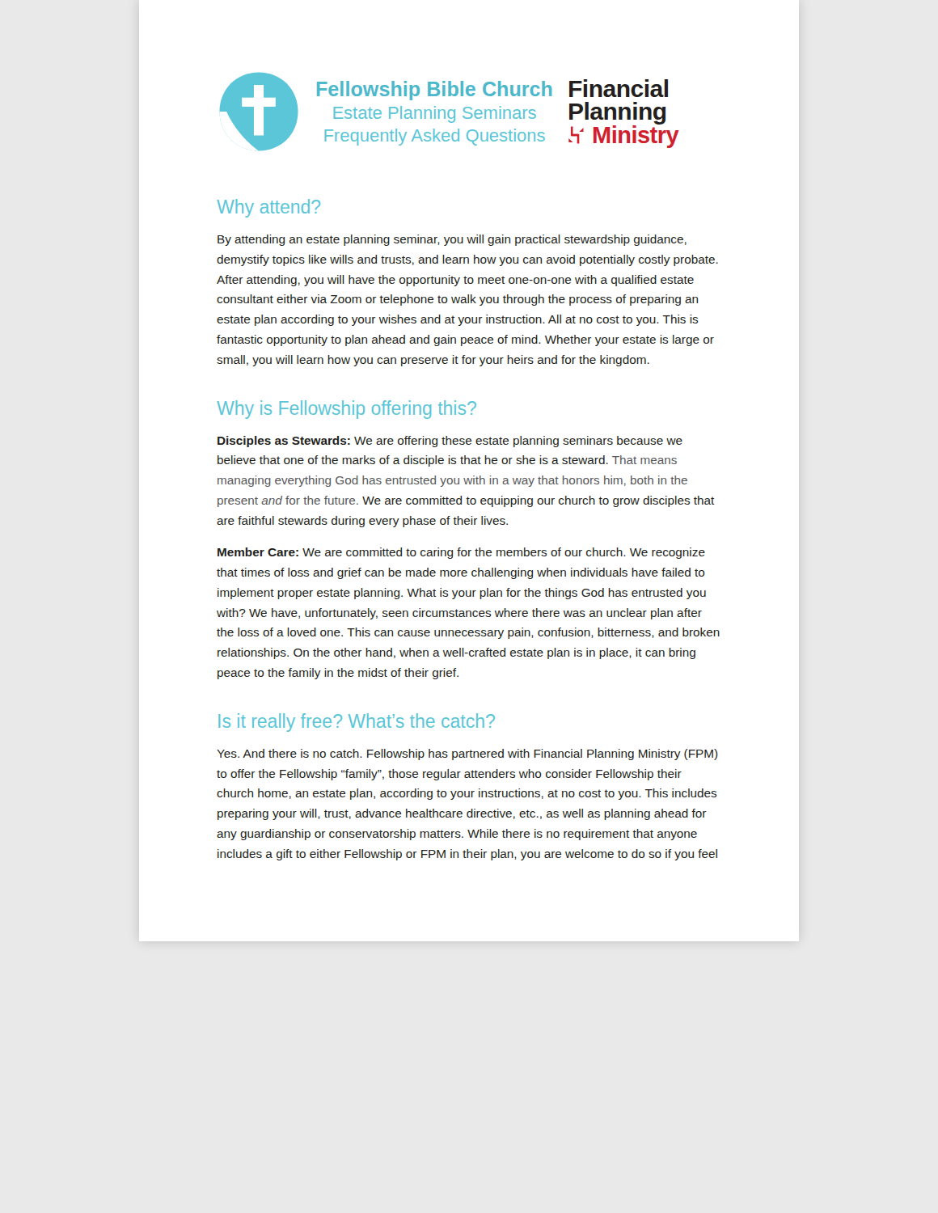Fellowship Bible Church Estate Planning Seminars Frequently Asked Questions
Financial Planning Ministry
Why attend?
By attending an estate planning seminar, you will gain practical stewardship guidance, demystify topics like wills and trusts, and learn how you can avoid potentially costly probate. After attending, you will have the opportunity to meet one-on-one with a qualified estate consultant either via Zoom or telephone to walk you through the process of preparing an estate plan according to your wishes and at your instruction. All at no cost to you. This is fantastic opportunity to plan ahead and gain peace of mind. Whether your estate is large or small, you will learn how you can preserve it for your heirs and for the kingdom.
Why is Fellowship offering this?
Disciples as Stewards: We are offering these estate planning seminars because we believe that one of the marks of a disciple is that he or she is a steward. That means managing everything God has entrusted you with in a way that honors him, both in the present and for the future. We are committed to equipping our church to grow disciples that are faithful stewards during every phase of their lives.
Member Care: We are committed to caring for the members of our church. We recognize that times of loss and grief can be made more challenging when individuals have failed to implement proper estate planning. What is your plan for the things God has entrusted you with? We have, unfortunately, seen circumstances where there was an unclear plan after the loss of a loved one. This can cause unnecessary pain, confusion, bitterness, and broken relationships. On the other hand, when a well-crafted estate plan is in place, it can bring peace to the family in the midst of their grief.
Is it really free? What’s the catch?
Yes. And there is no catch. Fellowship has partnered with Financial Planning Ministry (FPM) to offer the Fellowship “family”, those regular attenders who consider Fellowship their church home, an estate plan, according to your instructions, at no cost to you. This includes preparing your will, trust, advance healthcare directive, etc., as well as planning ahead for any guardianship or conservatorship matters. While there is no requirement that anyone includes a gift to either Fellowship or FPM in their plan, you are welcome to do so if you feel